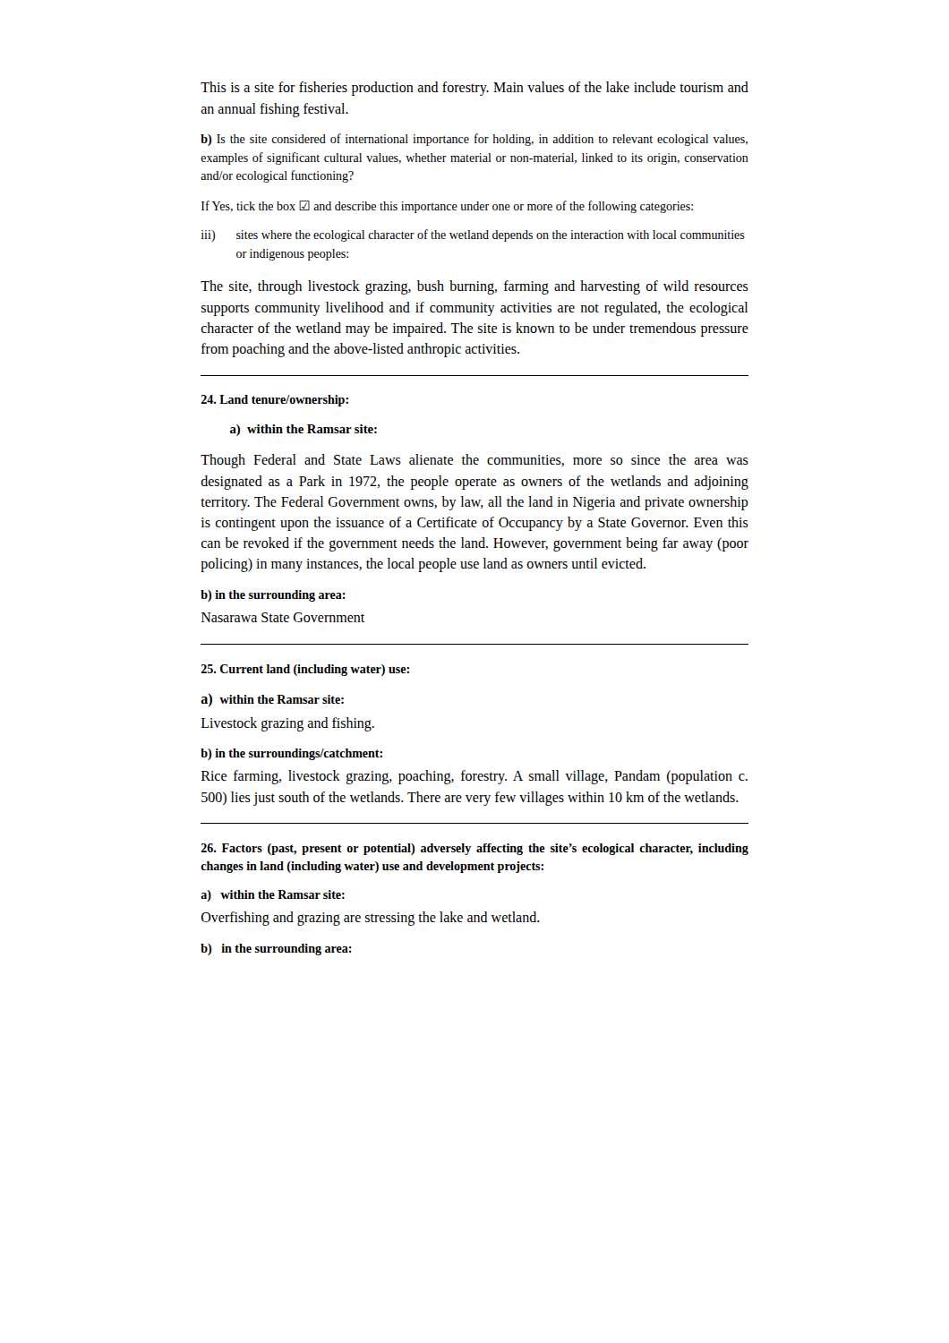This is a site for fisheries production and forestry. Main values of the lake include tourism and an annual fishing festival.
b) Is the site considered of international importance for holding, in addition to relevant ecological values, examples of significant cultural values, whether material or non-material, linked to its origin, conservation and/or ecological functioning?
If Yes, tick the box ☑ and describe this importance under one or more of the following categories:
iii) sites where the ecological character of the wetland depends on the interaction with local communities or indigenous peoples:
The site, through livestock grazing, bush burning, farming and harvesting of wild resources supports community livelihood and if community activities are not regulated, the ecological character of the wetland may be impaired. The site is known to be under tremendous pressure from poaching and the above-listed anthropic activities.
24. Land tenure/ownership:
a) within the Ramsar site:
Though Federal and State Laws alienate the communities, more so since the area was designated as a Park in 1972, the people operate as owners of the wetlands and adjoining territory. The Federal Government owns, by law, all the land in Nigeria and private ownership is contingent upon the issuance of a Certificate of Occupancy by a State Governor. Even this can be revoked if the government needs the land. However, government being far away (poor policing) in many instances, the local people use land as owners until evicted.
b) in the surrounding area:
Nasarawa State Government
25. Current land (including water) use:
a) within the Ramsar site:
Livestock grazing and fishing.
b) in the surroundings/catchment:
Rice farming, livestock grazing, poaching, forestry. A small village, Pandam (population c. 500) lies just south of the wetlands. There are very few villages within 10 km of the wetlands.
26. Factors (past, present or potential) adversely affecting the site’s ecological character, including changes in land (including water) use and development projects:
a) within the Ramsar site:
Overfishing and grazing are stressing the lake and wetland.
b) in the surrounding area: